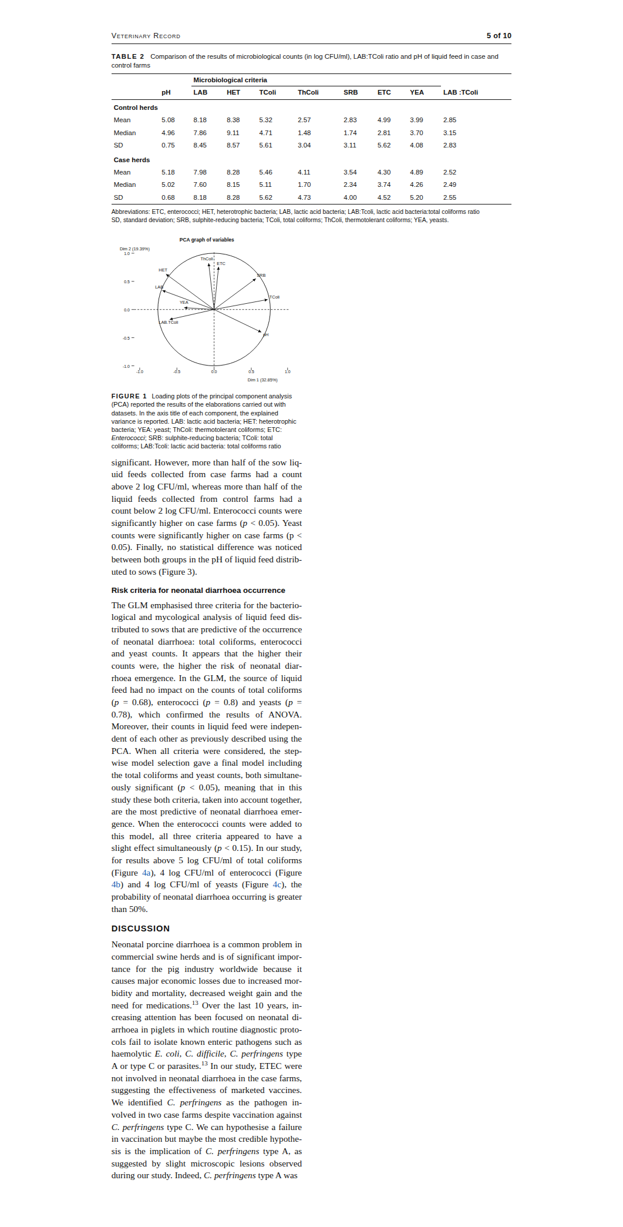Veterinary Record
5 of 10
TABLE 2 Comparison of the results of microbiological counts (in log CFU/ml), LAB:TColi ratio and pH of liquid feed in case and control farms
| | | Microbiological criteria | |
| --- | --- | --- | --- |
| | pH | LAB | HET | TColi | ThColi | SRB | ETC | YEA | LAB :TColi |
| Control herds |
| Mean | 5.08 | 8.18 | 8.38 | 5.32 | 2.57 | 2.83 | 4.99 | 3.99 | 2.85 |
| Median | 4.96 | 7.86 | 9.11 | 4.71 | 1.48 | 1.74 | 2.81 | 3.70 | 3.15 |
| SD | 0.75 | 8.45 | 8.57 | 5.61 | 3.04 | 3.11 | 5.62 | 4.08 | 2.83 |
| Case herds |
| Mean | 5.18 | 7.98 | 8.28 | 5.46 | 4.11 | 3.54 | 4.30 | 4.89 | 2.52 |
| Median | 5.02 | 7.60 | 8.15 | 5.11 | 1.70 | 2.34 | 3.74 | 4.26 | 2.49 |
| SD | 0.68 | 8.18 | 8.28 | 5.62 | 4.73 | 4.00 | 4.52 | 5.20 | 2.55 |
Abbreviations: ETC, enterococci; HET, heterotrophic bacteria; LAB, lactic acid bacteria; LAB:Tcoli, lactic acid bacteria:total coliforms ratio
SD, standard deviation; SRB, sulphite-reducing bacteria; TColi, total coliforms; ThColi, thermotolerant coliforms; YEA, yeasts.
PCA graph of variables Dim 2 (19.39%) Dim 1 (32.85%) 1.0 0.5 0.0 -0.5 -1.0 -1.0 -0.5 0.0 0.5 1.0 HET LAB LAB.TColi YEA ThColi ETC SRB TColi pH
FIGURE 1 Loading plots of the principal component analysis (PCA) reported the results of the elaborations carried out with datasets. In the axis title of each component, the explained variance is reported. LAB: lactic acid bacteria; HET: heterotrophic bacteria; YEA: yeast; ThColi: thermotolerant coliforms; ETC: Enterococci; SRB: sulphite-reducing bacteria; TColi: total coliforms; LAB:Tcoli: lactic acid bacteria: total coliforms ratio
significant. However, more than half of the sow liquid feeds collected from case farms had a count above 2 log CFU/ml, whereas more than half of the liquid feeds collected from control farms had a count below 2 log CFU/ml. Enterococci counts were significantly higher on case farms (p < 0.05). Yeast counts were significantly higher on case farms (p < 0.05). Finally, no statistical difference was noticed between both groups in the pH of liquid feed distributed to sows (Figure 3).
Risk criteria for neonatal diarrhoea occurrence
The GLM emphasised three criteria for the bacteriological and mycological analysis of liquid feed distributed to sows that are predictive of the occurrence of neonatal diarrhoea: total coliforms, enterococci and yeast counts. It appears that the higher their counts were, the higher the risk of neonatal diarrhoea emergence. In the GLM, the source of liquid feed had no impact on the counts of total coliforms (p = 0.68), enterococci (p = 0.8) and yeasts (p = 0.78), which confirmed the results of ANOVA. Moreover, their counts in liquid feed were independent of each other as previously described using the PCA. When all criteria were considered, the stepwise model selection gave a final model including the total coliforms and yeast counts, both simultaneously significant (p < 0.05), meaning that in this study these both criteria, taken into account together, are the most predictive of neonatal diarrhoea emergence. When the enterococci counts were added to this model, all three criteria appeared to have a slight effect simultaneously (p < 0.15). In our study, for results above 5 log CFU/ml of total coliforms (Figure 4a), 4 log CFU/ml of enterococci (Figure 4b) and 4 log CFU/ml of yeasts (Figure 4c), the probability of neonatal diarrhoea occurring is greater than 50%.
DISCUSSION
Neonatal porcine diarrhoea is a common problem in commercial swine herds and is of significant importance for the pig industry worldwide because it causes major economic losses due to increased morbidity and mortality, decreased weight gain and the need for medications.13 Over the last 10 years, increasing attention has been focused on neonatal diarrhoea in piglets in which routine diagnostic protocols fail to isolate known enteric pathogens such as haemolytic E. coli, C. difficile, C. perfringens type A or type C or parasites.13 In our study, ETEC were not involved in neonatal diarrhoea in the case farms, suggesting the effectiveness of marketed vaccines. We identified C. perfringens as the pathogen involved in two case farms despite vaccination against C. perfringens type C. We can hypothesise a failure in vaccination but maybe the most credible hypothesis is the implication of C. perfringens type A, as suggested by slight microscopic lesions observed during our study. Indeed, C. perfringens type A was